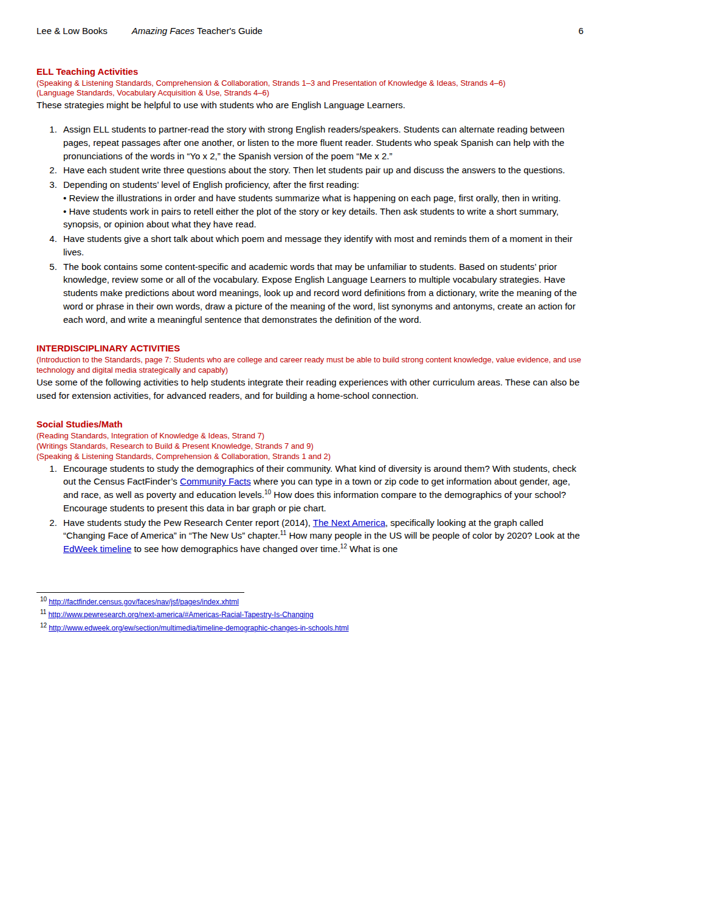Lee & Low Books
Amazing Faces Teacher's Guide
6
ELL Teaching Activities
(Speaking & Listening Standards, Comprehension & Collaboration, Strands 1–3 and Presentation of Knowledge & Ideas, Strands 4–6)
(Language Standards, Vocabulary Acquisition & Use, Strands 4–6)
These strategies might be helpful to use with students who are English Language Learners.
Assign ELL students to partner-read the story with strong English readers/speakers. Students can alternate reading between pages, repeat passages after one another, or listen to the more fluent reader. Students who speak Spanish can help with the pronunciations of the words in “Yo x 2,” the Spanish version of the poem “Me x 2.”
Have each student write three questions about the story. Then let students pair up and discuss the answers to the questions.
Depending on students’ level of English proficiency, after the first reading:
• Review the illustrations in order and have students summarize what is happening on each page, first orally, then in writing.
• Have students work in pairs to retell either the plot of the story or key details. Then ask students to write a short summary, synopsis, or opinion about what they have read.
Have students give a short talk about which poem and message they identify with most and reminds them of a moment in their lives.
The book contains some content-specific and academic words that may be unfamiliar to students. Based on students’ prior knowledge, review some or all of the vocabulary. Expose English Language Learners to multiple vocabulary strategies. Have students make predictions about word meanings, look up and record word definitions from a dictionary, write the meaning of the word or phrase in their own words, draw a picture of the meaning of the word, list synonyms and antonyms, create an action for each word, and write a meaningful sentence that demonstrates the definition of the word.
Interdisciplinary Activities
(Introduction to the Standards, page 7: Students who are college and career ready must be able to build strong content knowledge, value evidence, and use technology and digital media strategically and capably)
Use some of the following activities to help students integrate their reading experiences with other curriculum areas. These can also be used for extension activities, for advanced readers, and for building a home-school connection.
Social Studies/Math
(Reading Standards, Integration of Knowledge & Ideas, Strand 7)
(Writings Standards, Research to Build & Present Knowledge, Strands 7 and 9)
(Speaking & Listening Standards, Comprehension & Collaboration, Strands 1 and 2)
Encourage students to study the demographics of their community. What kind of diversity is around them? With students, check out the Census FactFinder’s Community Facts where you can type in a town or zip code to get information about gender, age, and race, as well as poverty and education levels.10 How does this information compare to the demographics of your school? Encourage students to present this data in bar graph or pie chart.
Have students study the Pew Research Center report (2014), The Next America, specifically looking at the graph called “Changing Face of America” in “The New Us” chapter.11 How many people in the US will be people of color by 2020? Look at the EdWeek timeline to see how demographics have changed over time.12 What is one
10 http://factfinder.census.gov/faces/nav/jsf/pages/index.xhtml
11 http://www.pewresearch.org/next-america/#Americas-Racial-Tapestry-Is-Changing
12 http://www.edweek.org/ew/section/multimedia/timeline-demographic-changes-in-schools.html